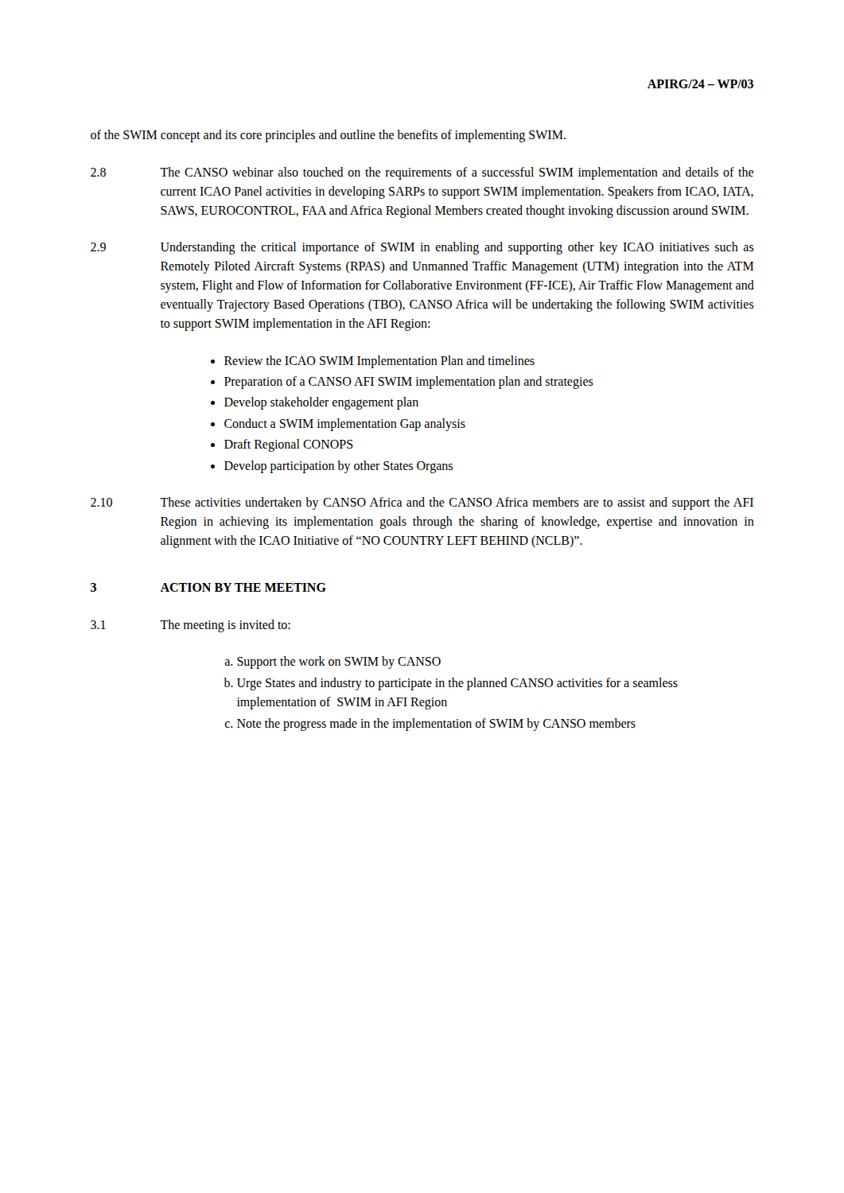APIRG/24 – WP/03
of the SWIM concept and its core principles and outline the benefits of implementing SWIM.
2.8
The CANSO webinar also touched on the requirements of a successful SWIM implementation and details of the current ICAO Panel activities in developing SARPs to support SWIM implementation. Speakers from ICAO, IATA, SAWS, EUROCONTROL, FAA and Africa Regional Members created thought invoking discussion around SWIM.
2.9
Understanding the critical importance of SWIM in enabling and supporting other key ICAO initiatives such as Remotely Piloted Aircraft Systems (RPAS) and Unmanned Traffic Management (UTM) integration into the ATM system, Flight and Flow of Information for Collaborative Environment (FF-ICE), Air Traffic Flow Management and eventually Trajectory Based Operations (TBO), CANSO Africa will be undertaking the following SWIM activities to support SWIM implementation in the AFI Region:
Review the ICAO SWIM Implementation Plan and timelines
Preparation of a CANSO AFI SWIM implementation plan and strategies
Develop stakeholder engagement plan
Conduct a SWIM implementation Gap analysis
Draft Regional CONOPS
Develop participation by other States Organs
2.10
These activities undertaken by CANSO Africa and the CANSO Africa members are to assist and support the AFI Region in achieving its implementation goals through the sharing of knowledge, expertise and innovation in alignment with the ICAO Initiative of “NO COUNTRY LEFT BEHIND (NCLB)”.
3 ACTION BY THE MEETING
3.1
The meeting is invited to:
Support the work on SWIM by CANSO
Urge States and industry to participate in the planned CANSO activities for a seamless implementation of SWIM in AFI Region
Note the progress made in the implementation of SWIM by CANSO members